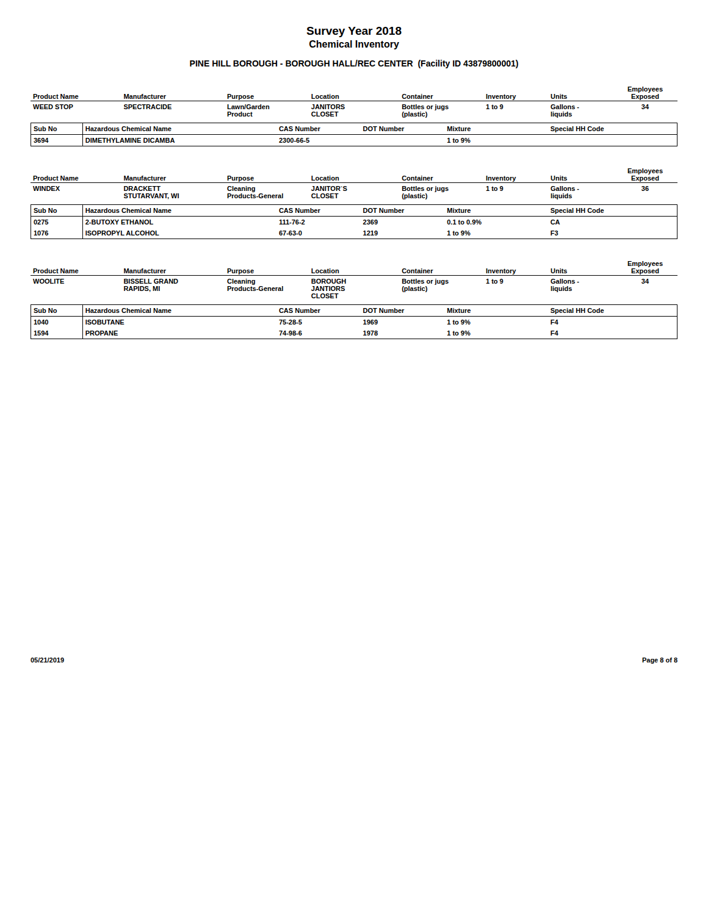Survey Year 2018
Chemical Inventory
PINE HILL BOROUGH - BOROUGH HALL/REC CENTER (Facility ID 43879800001)
| Product Name | Manufacturer | Purpose | Location | Container | Inventory | Units | Employees Exposed |
| --- | --- | --- | --- | --- | --- | --- | --- |
| WEED STOP | SPECTRACIDE | Lawn/Garden Product | JANITORS CLOSET | Bottles or jugs (plastic) | 1 to 9 | Gallons - liquids | 34 |
| Sub No | Hazardous Chemical Name | CAS Number | DOT Number | Mixture | Special HH Code |
| --- | --- | --- | --- | --- | --- |
| 3694 | DIMETHYLAMINE DICAMBA | 2300-66-5 | | 1 to 9% | |
| Product Name | Manufacturer | Purpose | Location | Container | Inventory | Units | Employees Exposed |
| --- | --- | --- | --- | --- | --- | --- | --- |
| WINDEX | DRACKETT STUTARVANT, WI | Cleaning Products-General | JANITOR`S CLOSET | Bottles or jugs (plastic) | 1 to 9 | Gallons - liquids | 36 |
| Sub No | Hazardous Chemical Name | CAS Number | DOT Number | Mixture | Special HH Code |
| --- | --- | --- | --- | --- | --- |
| 0275 | 2-BUTOXY ETHANOL | 111-76-2 | 2369 | 0.1 to 0.9% | CA |
| 1076 | ISOPROPYL ALCOHOL | 67-63-0 | 1219 | 1 to 9% | F3 |
| Product Name | Manufacturer | Purpose | Location | Container | Inventory | Units | Employees Exposed |
| --- | --- | --- | --- | --- | --- | --- | --- |
| WOOLITE | BISSELL GRAND RAPIDS, MI | Cleaning Products-General | BOROUGH JANTIORS CLOSET | Bottles or jugs (plastic) | 1 to 9 | Gallons - liquids | 34 |
| Sub No | Hazardous Chemical Name | CAS Number | DOT Number | Mixture | Special HH Code |
| --- | --- | --- | --- | --- | --- |
| 1040 | ISOBUTANE | 75-28-5 | 1969 | 1 to 9% | F4 |
| 1594 | PROPANE | 74-98-6 | 1978 | 1 to 9% | F4 |
05/21/2019 Page 8 of 8